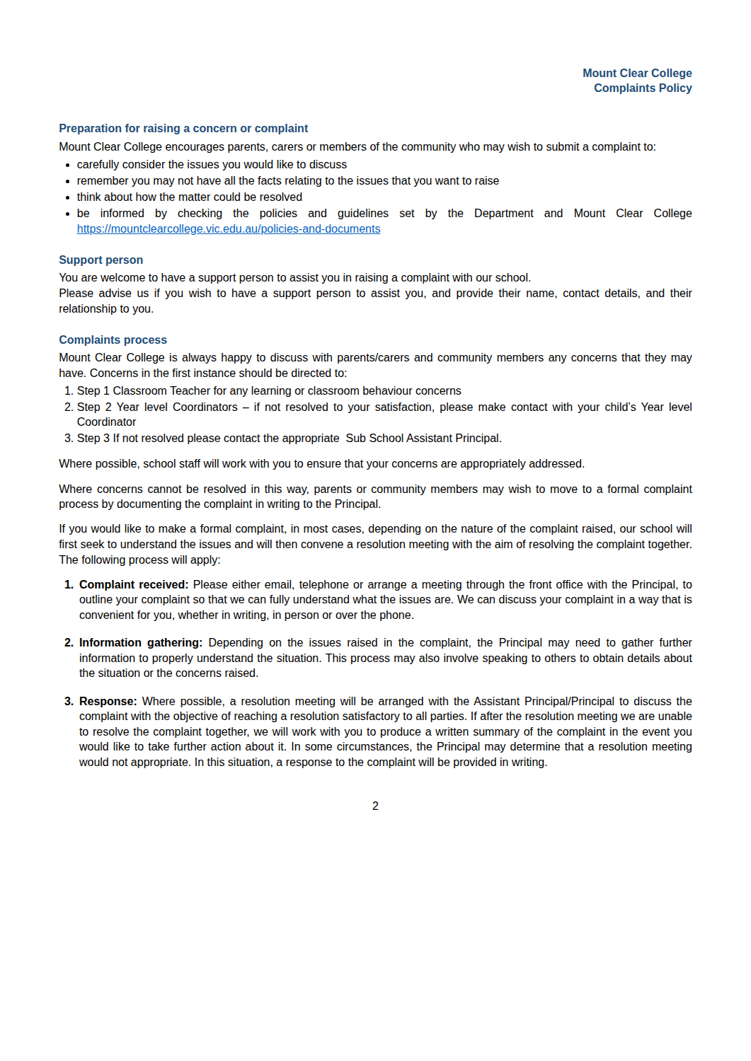Mount Clear College
Complaints Policy
Preparation for raising a concern or complaint
Mount Clear College encourages parents, carers or members of the community who may wish to submit a complaint to:
carefully consider the issues you would like to discuss
remember you may not have all the facts relating to the issues that you want to raise
think about how the matter could be resolved
be informed by checking the policies and guidelines set by the Department and Mount Clear College https://mountclearcollege.vic.edu.au/policies-and-documents
Support person
You are welcome to have a support person to assist you in raising a complaint with our school.
Please advise us if you wish to have a support person to assist you, and provide their name, contact details, and their relationship to you.
Complaints process
Mount Clear College is always happy to discuss with parents/carers and community members any concerns that they may have. Concerns in the first instance should be directed to:
Step 1 Classroom Teacher for any learning or classroom behaviour concerns
Step 2 Year level Coordinators – if not resolved to your satisfaction, please make contact with your child’s Year level Coordinator
Step 3 If not resolved please contact the appropriate Sub School Assistant Principal.
Where possible, school staff will work with you to ensure that your concerns are appropriately addressed.
Where concerns cannot be resolved in this way, parents or community members may wish to move to a formal complaint process by documenting the complaint in writing to the Principal.
If you would like to make a formal complaint, in most cases, depending on the nature of the complaint raised, our school will first seek to understand the issues and will then convene a resolution meeting with the aim of resolving the complaint together. The following process will apply:
Complaint received: Please either email, telephone or arrange a meeting through the front office with the Principal, to outline your complaint so that we can fully understand what the issues are. We can discuss your complaint in a way that is convenient for you, whether in writing, in person or over the phone.
Information gathering: Depending on the issues raised in the complaint, the Principal may need to gather further information to properly understand the situation. This process may also involve speaking to others to obtain details about the situation or the concerns raised.
Response: Where possible, a resolution meeting will be arranged with the Assistant Principal/Principal to discuss the complaint with the objective of reaching a resolution satisfactory to all parties. If after the resolution meeting we are unable to resolve the complaint together, we will work with you to produce a written summary of the complaint in the event you would like to take further action about it. In some circumstances, the Principal may determine that a resolution meeting would not appropriate. In this situation, a response to the complaint will be provided in writing.
2